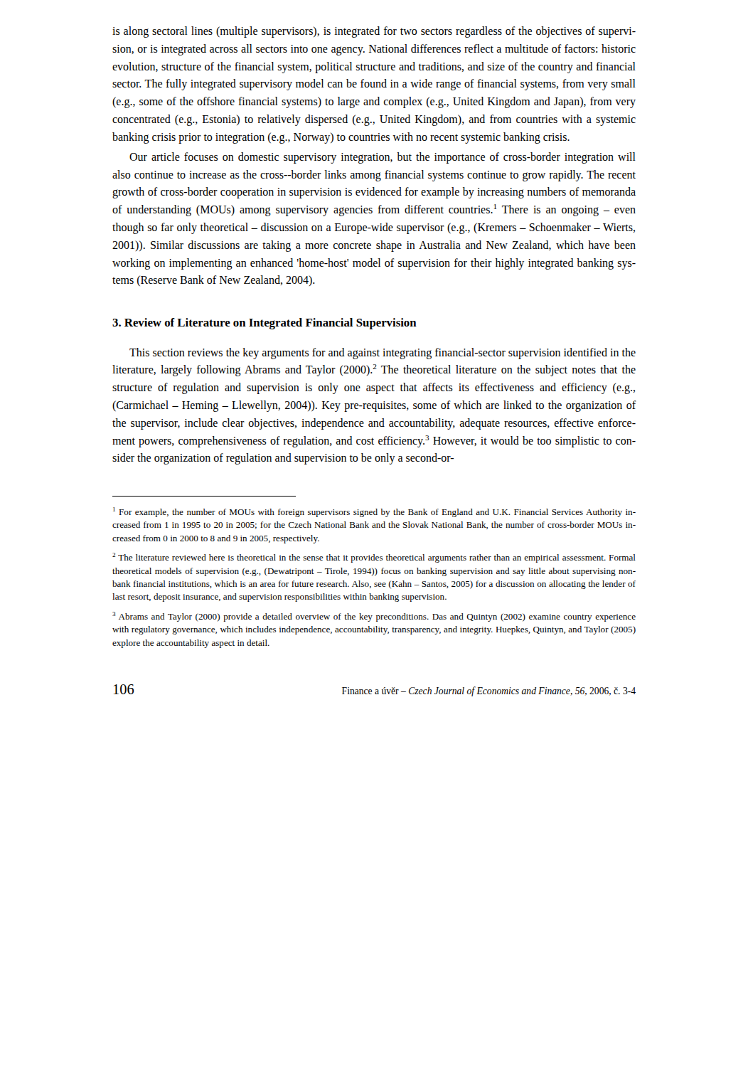is along sectoral lines (multiple supervisors), is integrated for two sectors regardless of the objectives of supervision, or is integrated across all sectors into one agency. National differences reflect a multitude of factors: historic evolution, structure of the financial system, political structure and traditions, and size of the country and financial sector. The fully integrated supervisory model can be found in a wide range of financial systems, from very small (e.g., some of the offshore financial systems) to large and complex (e.g., United Kingdom and Japan), from very concentrated (e.g., Estonia) to relatively dispersed (e.g., United Kingdom), and from countries with a systemic banking crisis prior to integration (e.g., Norway) to countries with no recent systemic banking crisis.
Our article focuses on domestic supervisory integration, but the importance of cross-border integration will also continue to increase as the cross--border links among financial systems continue to grow rapidly. The recent growth of cross-border cooperation in supervision is evidenced for example by increasing numbers of memoranda of understanding (MOUs) among supervisory agencies from different countries.1 There is an ongoing – even though so far only theoretical – discussion on a Europe-wide supervisor (e.g., (Kremers – Schoenmaker – Wierts, 2001)). Similar discussions are taking a more concrete shape in Australia and New Zealand, which have been working on implementing an enhanced 'home-host' model of supervision for their highly integrated banking systems (Reserve Bank of New Zealand, 2004).
3. Review of Literature on Integrated Financial Supervision
This section reviews the key arguments for and against integrating financial-sector supervision identified in the literature, largely following Abrams and Taylor (2000).2 The theoretical literature on the subject notes that the structure of regulation and supervision is only one aspect that affects its effectiveness and efficiency (e.g., (Carmichael – Heming – Llewellyn, 2004)). Key pre-requisites, some of which are linked to the organization of the supervisor, include clear objectives, independence and accountability, adequate resources, effective enforcement powers, comprehensiveness of regulation, and cost efficiency.3 However, it would be too simplistic to consider the organization of regulation and supervision to be only a second-or-
1 For example, the number of MOUs with foreign supervisors signed by the Bank of England and U.K. Financial Services Authority increased from 1 in 1995 to 20 in 2005; for the Czech National Bank and the Slovak National Bank, the number of cross-border MOUs increased from 0 in 2000 to 8 and 9 in 2005, respectively.
2 The literature reviewed here is theoretical in the sense that it provides theoretical arguments rather than an empirical assessment. Formal theoretical models of supervision (e.g., (Dewatripont – Tirole, 1994)) focus on banking supervision and say little about supervising non-bank financial institutions, which is an area for future research. Also, see (Kahn – Santos, 2005) for a discussion on allocating the lender of last resort, deposit insurance, and supervision responsibilities within banking supervision.
3 Abrams and Taylor (2000) provide a detailed overview of the key preconditions. Das and Quintyn (2002) examine country experience with regulatory governance, which includes independence, accountability, transparency, and integrity. Huepkes, Quintyn, and Taylor (2005) explore the accountability aspect in detail.
106 Finance a úvěr – Czech Journal of Economics and Finance, 56, 2006, č. 3-4